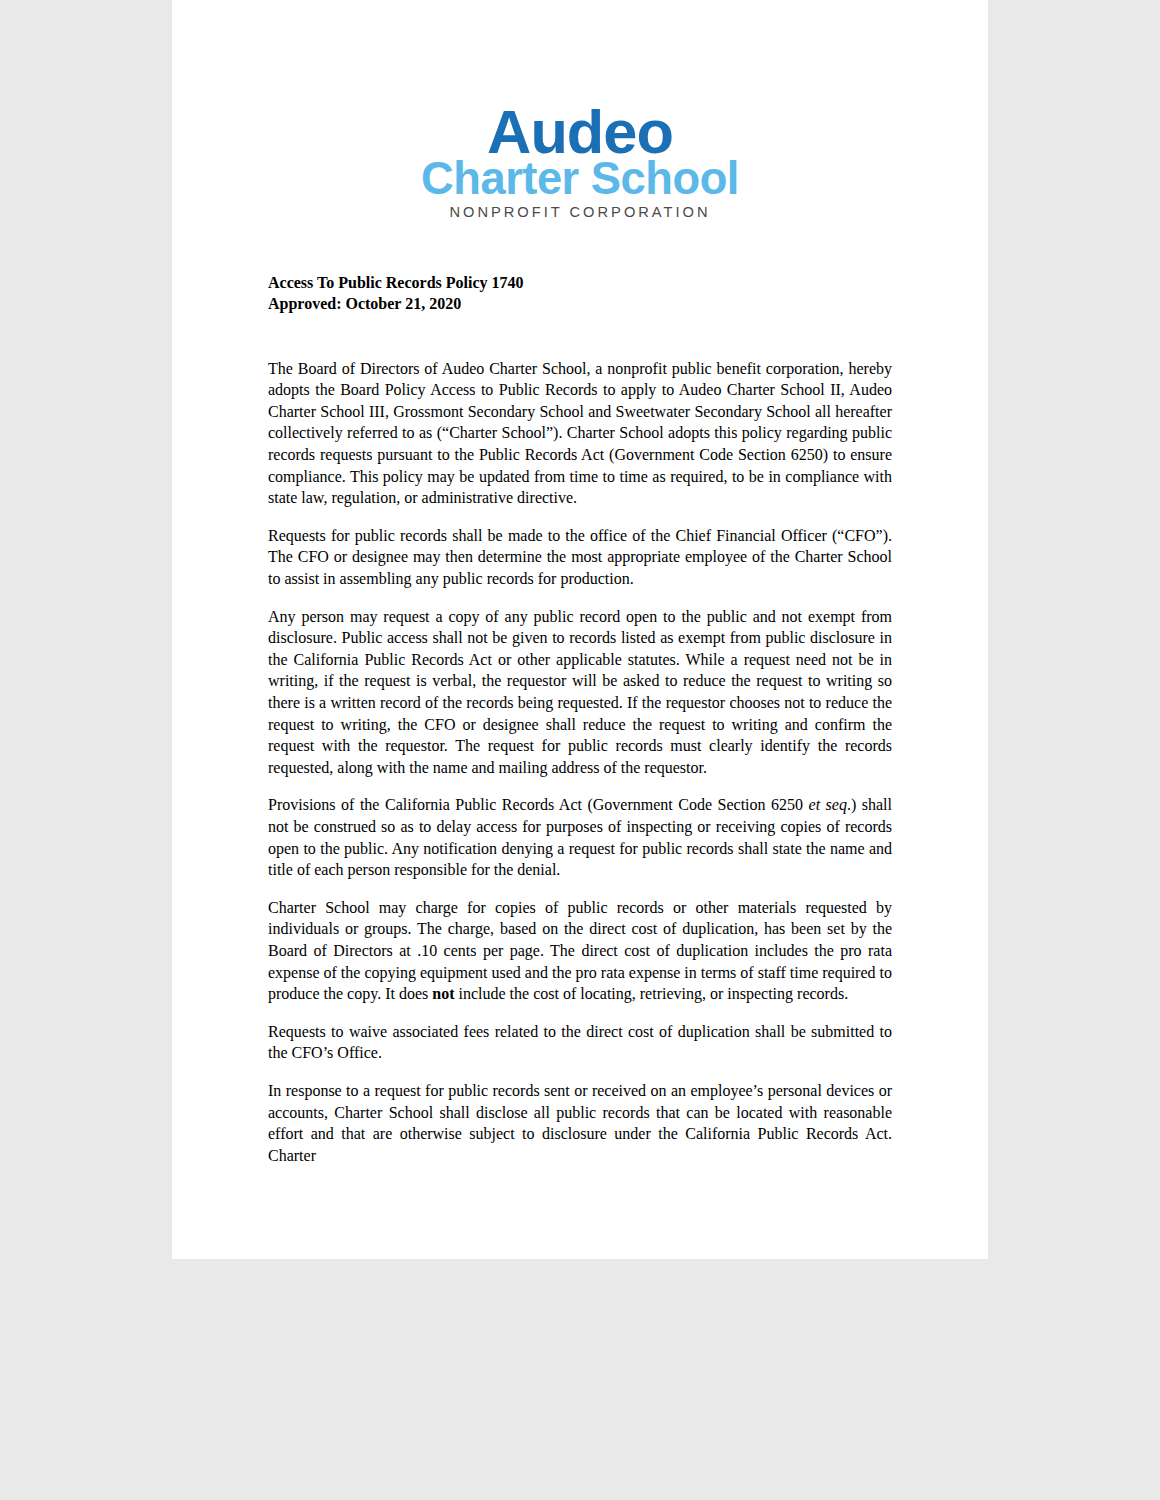Audeo Charter School NONPROFIT CORPORATION
Access To Public Records Policy 1740 Approved: October 21, 2020
The Board of Directors of Audeo Charter School, a nonprofit public benefit corporation, hereby adopts the Board Policy Access to Public Records to apply to Audeo Charter School II, Audeo Charter School III, Grossmont Secondary School and Sweetwater Secondary School all hereafter collectively referred to as (“Charter School”). Charter School adopts this policy regarding public records requests pursuant to the Public Records Act (Government Code Section 6250) to ensure compliance. This policy may be updated from time to time as required, to be in compliance with state law, regulation, or administrative directive.
Requests for public records shall be made to the office of the Chief Financial Officer (“CFO”). The CFO or designee may then determine the most appropriate employee of the Charter School to assist in assembling any public records for production.
Any person may request a copy of any public record open to the public and not exempt from disclosure. Public access shall not be given to records listed as exempt from public disclosure in the California Public Records Act or other applicable statutes. While a request need not be in writing, if the request is verbal, the requestor will be asked to reduce the request to writing so there is a written record of the records being requested. If the requestor chooses not to reduce the request to writing, the CFO or designee shall reduce the request to writing and confirm the request with the requestor. The request for public records must clearly identify the records requested, along with the name and mailing address of the requestor.
Provisions of the California Public Records Act (Government Code Section 6250 et seq.) shall not be construed so as to delay access for purposes of inspecting or receiving copies of records open to the public. Any notification denying a request for public records shall state the name and title of each person responsible for the denial.
Charter School may charge for copies of public records or other materials requested by individuals or groups. The charge, based on the direct cost of duplication, has been set by the Board of Directors at .10 cents per page. The direct cost of duplication includes the pro rata expense of the copying equipment used and the pro rata expense in terms of staff time required to produce the copy. It does not include the cost of locating, retrieving, or inspecting records.
Requests to waive associated fees related to the direct cost of duplication shall be submitted to the CFO’s Office.
In response to a request for public records sent or received on an employee’s personal devices or accounts, Charter School shall disclose all public records that can be located with reasonable effort and that are otherwise subject to disclosure under the California Public Records Act. Charter